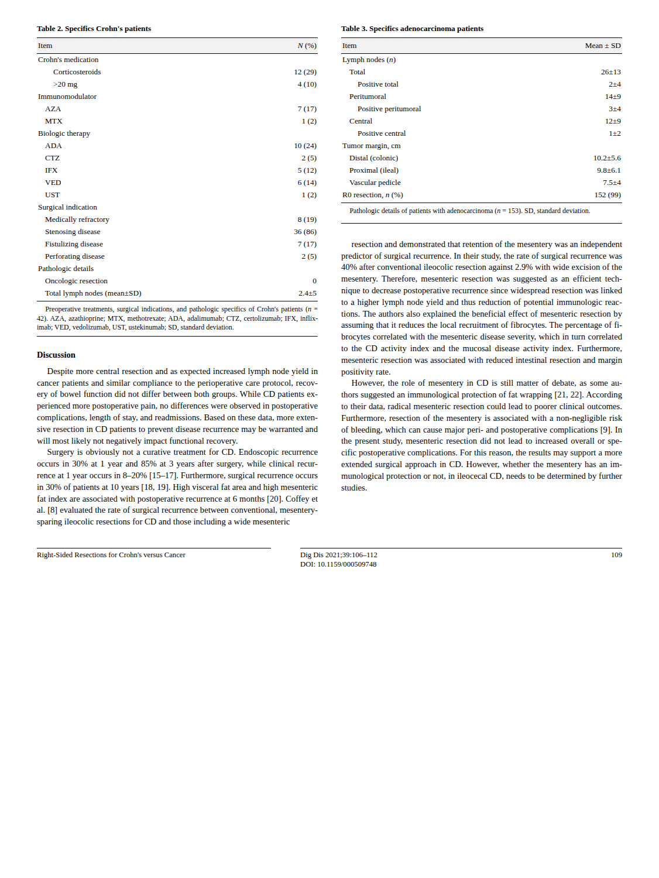Table 2. Specifics Crohn's patients
| Item | N (%) |
| --- | --- |
| Crohn's medication | |
| Corticosteroids | 12 (29) |
| >20 mg | 4 (10) |
| Immunomodulator | |
| AZA | 7 (17) |
| MTX | 1 (2) |
| Biologic therapy | |
| ADA | 10 (24) |
| CTZ | 2 (5) |
| IFX | 5 (12) |
| VED | 6 (14) |
| UST | 1 (2) |
| Surgical indication | |
| Medically refractory | 8 (19) |
| Stenosing disease | 36 (86) |
| Fistulizing disease | 7 (17) |
| Perforating disease | 2 (5) |
| Pathologic details | |
| Oncologic resection | 0 |
| Total lymph nodes (mean±SD) | 2.4±5 |
Preoperative treatments, surgical indications, and pathologic specifics of Crohn's patients (n = 42). AZA, azathioprine; MTX, methotrexate; ADA, adalimumab; CTZ, certolizumab; IFX, infliximab; VED, vedolizumab, UST, ustekinumab; SD, standard deviation.
Discussion
Despite more central resection and as expected increased lymph node yield in cancer patients and similar compliance to the perioperative care protocol, recovery of bowel function did not differ between both groups. While CD patients experienced more postoperative pain, no differences were observed in postoperative complications, length of stay, and readmissions. Based on these data, more extensive resection in CD patients to prevent disease recurrence may be warranted and will most likely not negatively impact functional recovery.
Surgery is obviously not a curative treatment for CD. Endoscopic recurrence occurs in 30% at 1 year and 85% at 3 years after surgery, while clinical recurrence at 1 year occurs in 8–20% [15–17]. Furthermore, surgical recurrence occurs in 30% of patients at 10 years [18, 19]. High visceral fat area and high mesenteric fat index are associated with postoperative recurrence at 6 months [20]. Coffey et al. [8] evaluated the rate of surgical recurrence between conventional, mesentery-sparing ileocolic resections for CD and those including a wide mesenteric
Table 3. Specifics adenocarcinoma patients
| Item | Mean ± SD |
| --- | --- |
| Lymph nodes ( n ) | |
| Total | 26±13 |
| Positive total | 2±4 |
| Peritumoral | 14±9 |
| Positive peritumoral | 3±4 |
| Central | 12±9 |
| Positive central | 1±2 |
| Tumor margin, cm | |
| Distal (colonic) | 10.2±5.6 |
| Proximal (ileal) | 9.8±6.1 |
| Vascular pedicle | 7.5±4 |
| R0 resection, n (%) | 152 (99) |
Pathologic details of patients with adenocarcinoma (n = 153). SD, standard deviation.
resection and demonstrated that retention of the mesentery was an independent predictor of surgical recurrence. In their study, the rate of surgical recurrence was 40% after conventional ileocolic resection against 2.9% with wide excision of the mesentery. Therefore, mesenteric resection was suggested as an efficient technique to decrease postoperative recurrence since widespread resection was linked to a higher lymph node yield and thus reduction of potential immunologic reactions. The authors also explained the beneficial effect of mesenteric resection by assuming that it reduces the local recruitment of fibrocytes. The percentage of fibrocytes correlated with the mesenteric disease severity, which in turn correlated to the CD activity index and the mucosal disease activity index. Furthermore, mesenteric resection was associated with reduced intestinal resection and margin positivity rate.
However, the role of mesentery in CD is still matter of debate, as some authors suggested an immunological protection of fat wrapping [21, 22]. According to their data, radical mesenteric resection could lead to poorer clinical outcomes. Furthermore, resection of the mesentery is associated with a non-negligible risk of bleeding, which can cause major peri- and postoperative complications [9]. In the present study, mesenteric resection did not lead to increased overall or specific postoperative complications. For this reason, the results may support a more extended surgical approach in CD. However, whether the mesentery has an immunological protection or not, in ileocecal CD, needs to be determined by further studies.
Right-Sided Resections for Crohn's versus Cancer
Dig Dis 2021;39:106–112
DOI: 10.1159/000509748
109